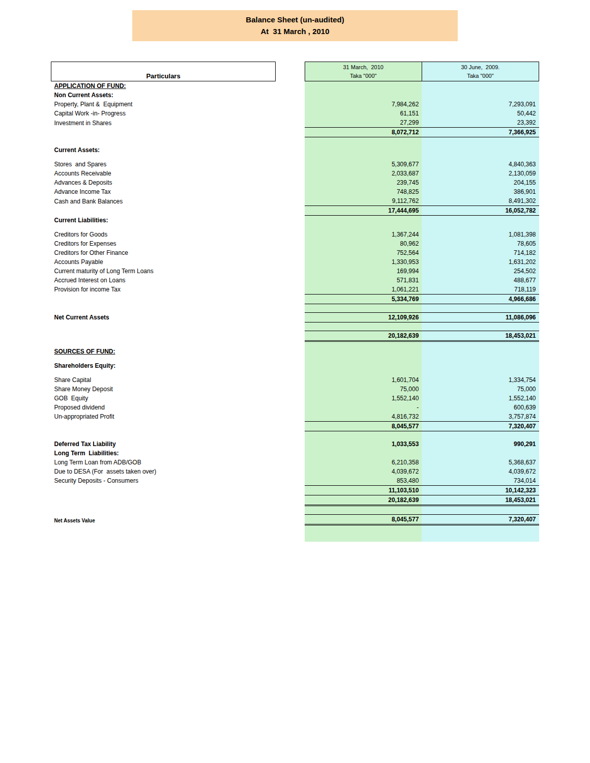Balance Sheet (un-audited)
At 31 March , 2010
| Particulars | | 31 March, 2010 Taka "000" | 30 June, 2009. Taka "000" |
| APPLICATION OF FUND: | | | |
| Non Current Assets: | | | |
| Property, Plant & Equipment | | 7,984,262 | 7,293,091 |
| Capital Work -in- Progress | | 61,151 | 50,442 |
| Investment in Shares | | 27,299 | 23,392 |
| | | 8,072,712 | 7,366,925 |
| Current Assets: | | | |
| Stores and Spares | | 5,309,677 | 4,840,363 |
| Accounts Receivable | | 2,033,687 | 2,130,059 |
| Advances & Deposits | | 239,745 | 204,155 |
| Advance Income Tax | | 748,825 | 386,901 |
| Cash and Bank Balances | | 9,112,762 | 8,491,302 |
| | | 17,444,695 | 16,052,782 |
| Current Liabilities: | | | |
| Creditors for Goods | | 1,367,244 | 1,081,398 |
| Creditors for Expenses | | 80,962 | 78,605 |
| Creditors for Other Finance | | 752,564 | 714,182 |
| Accounts Payable | | 1,330,953 | 1,631,202 |
| Current maturity of Long Term Loans | | 169,994 | 254,502 |
| Accrued Interest on Loans | | 571,831 | 488,677 |
| Provision for income Tax | | 1,061,221 | 718,119 |
| | | 5,334,769 | 4,966,686 |
| Net Current Assets | | 12,109,926 | 11,086,096 |
| | | 20,182,639 | 18,453,021 |
| SOURCES OF FUND: | | | |
| Shareholders Equity: | | | |
| Share Capital | | 1,601,704 | 1,334,754 |
| Share Money Deposit | | 75,000 | 75,000 |
| GOB Equity | | 1,552,140 | 1,552,140 |
| Proposed dividend | | - | 600,639 |
| Un-appropriated Profit | | 4,816,732 | 3,757,874 |
| | | 8,045,577 | 7,320,407 |
| Deferred Tax Liability | | 1,033,553 | 990,291 |
| Long Term Liabilities: | | | |
| Long Term Loan from ADB/GOB | | 6,210,358 | 5,368,637 |
| Due to DESA (For assets taken over) | | 4,039,672 | 4,039,672 |
| Security Deposits - Consumers | | 853,480 | 734,014 |
| | | 11,103,510 | 10,142,323 |
| | | 20,182,639 | 18,453,021 |
| Net Assets Value | | 8,045,577 | 7,320,407 |